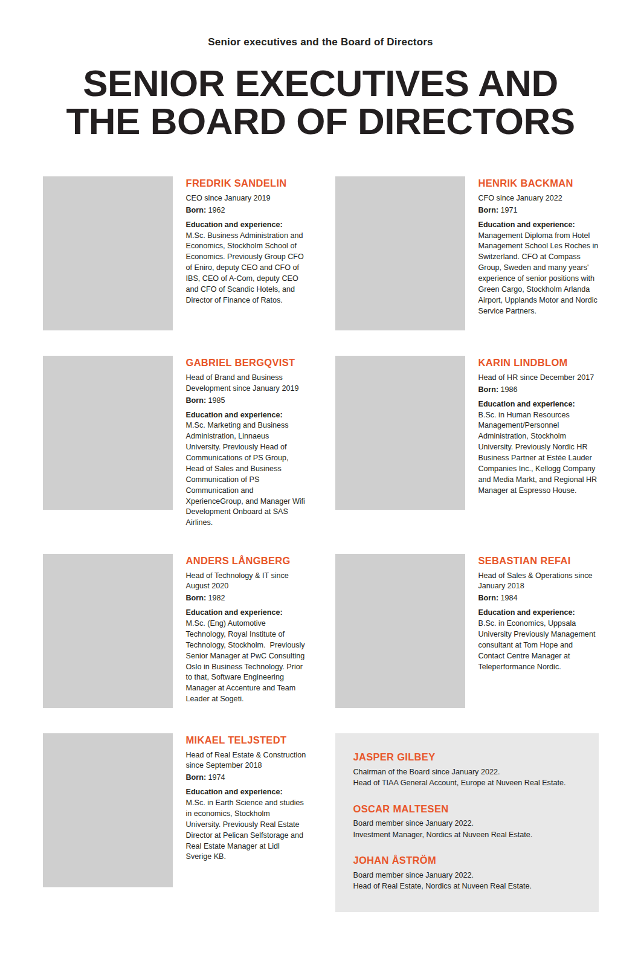Senior executives and the Board of Directors
Senior executives and
the Board of Directors
Fredrik Sandelin
CEO since January 2019
Born: 1962
Education and experience: M.Sc. Business Administration and Economics, Stockholm School of Economics. Previously Group CFO of Eniro, deputy CEO and CFO of IBS, CEO of A-Com, deputy CEO and CFO of Scandic Hotels, and Director of Finance of Ratos.
Henrik Backman
CFO since January 2022
Born: 1971
Education and experience: Management Diploma from Hotel Management School Les Roches in Switzerland. CFO at Compass Group, Sweden and many years' experience of senior positions with Green Cargo, Stockholm Arlanda Airport, Upplands Motor and Nordic Service Partners.
Gabriel Bergqvist
Head of Brand and Business Development since January 2019
Born: 1985
Education and experience: M.Sc. Marketing and Business Administration, Linnaeus University. Previously Head of Communications of PS Group, Head of Sales and Business Communication of PS Communication and XperienceGroup, and Manager Wifi Development Onboard at SAS Airlines.
Karin Lindblom
Head of HR since December 2017
Born: 1986
Education and experience: B.Sc. in Human Resources Management/Personnel Administration, Stockholm University. Previously Nordic HR Business Partner at Estée Lauder Companies Inc., Kellogg Company and Media Markt, and Regional HR Manager at Espresso House.
Anders Långberg
Head of Technology & IT since August 2020
Born: 1982
Education and experience: M.Sc. (Eng) Automotive Technology, Royal Institute of Technology, Stockholm. Previously Senior Manager at PwC Consulting Oslo in Business Technology. Prior to that, Software Engineering Manager at Accenture and Team Leader at Sogeti.
Sebastian Refai
Head of Sales & Operations since January 2018
Born: 1984
Education and experience: B.Sc. in Economics, Uppsala University Previously Management consultant at Tom Hope and Contact Centre Manager at Teleperformance Nordic.
Mikael Teljstedt
Head of Real Estate & Construction since September 2018
Born: 1974
Education and experience: M.Sc. in Earth Science and studies in economics, Stockholm University. Previously Real Estate Director at Pelican Selfstorage and Real Estate Manager at Lidl Sverige KB.
Jasper Gilbey
Chairman of the Board since January 2022.
Head of TIAA General Account, Europe at Nuveen Real Estate.
Oscar Maltesen
Board member since January 2022.
Investment Manager, Nordics at Nuveen Real Estate.
Johan Åström
Board member since January 2022.
Head of Real Estate, Nordics at Nuveen Real Estate.